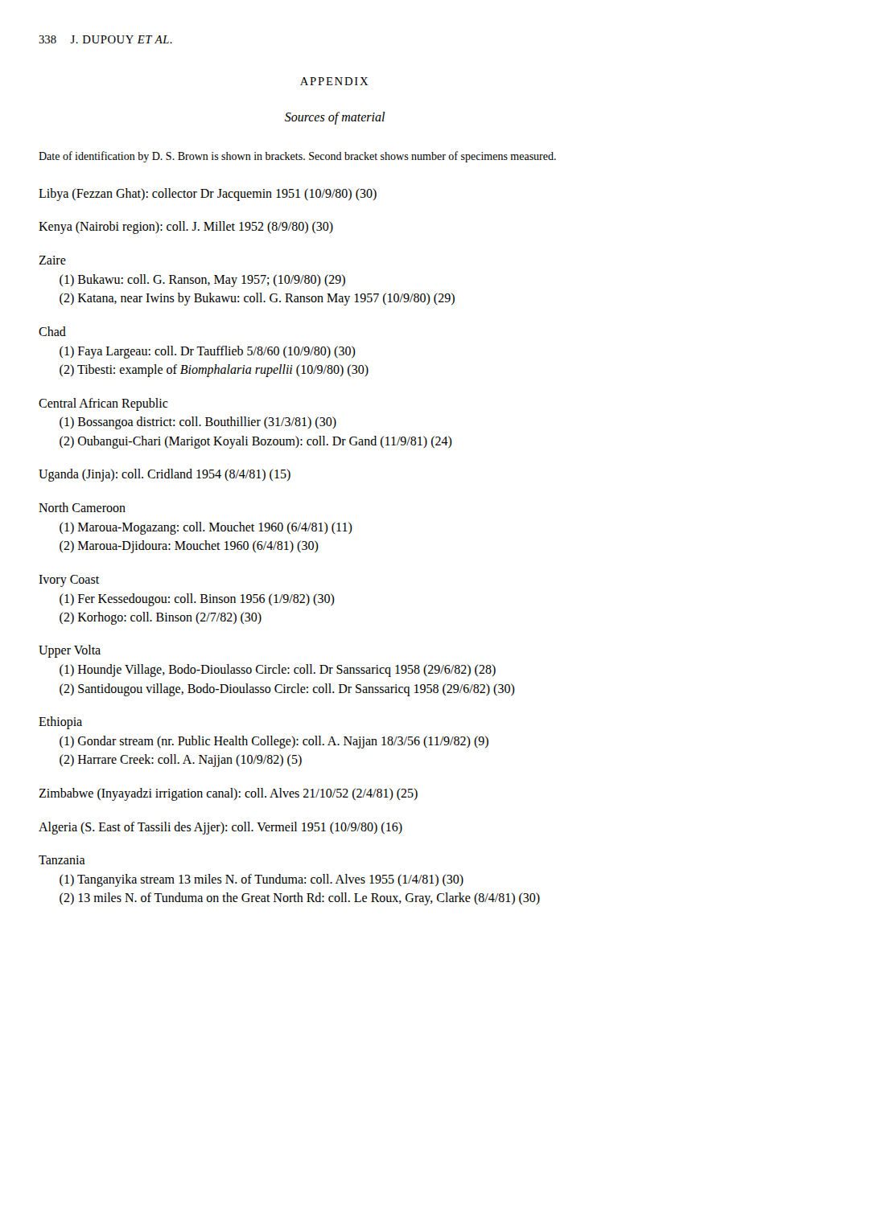338 J. DUPOUY ET AL.
APPENDIX
Sources of material
Date of identification by D. S. Brown is shown in brackets. Second bracket shows number of specimens measured.
Libya (Fezzan Ghat): collector Dr Jacquemin 1951 (10/9/80) (30)
Kenya (Nairobi region): coll. J. Millet 1952 (8/9/80) (30)
Zaire
(1) Bukawu: coll. G. Ranson, May 1957; (10/9/80) (29)
(2) Katana, near Iwins by Bukawu: coll. G. Ranson May 1957 (10/9/80) (29)
Chad
(1) Faya Largeau: coll. Dr Taufflieb 5/8/60 (10/9/80) (30)
(2) Tibesti: example of Biomphalaria rupellii (10/9/80) (30)
Central African Republic
(1) Bossangoa district: coll. Bouthillier (31/3/81) (30)
(2) Oubangui-Chari (Marigot Koyali Bozoum): coll. Dr Gand (11/9/81) (24)
Uganda (Jinja): coll. Cridland 1954 (8/4/81) (15)
North Cameroon
(1) Maroua-Mogazang: coll. Mouchet 1960 (6/4/81) (11)
(2) Maroua-Djidoura: Mouchet 1960 (6/4/81) (30)
Ivory Coast
(1) Fer Kessedougou: coll. Binson 1956 (1/9/82) (30)
(2) Korhogo: coll. Binson (2/7/82) (30)
Upper Volta
(1) Houndje Village, Bodo-Dioulasso Circle: coll. Dr Sanssaricq 1958 (29/6/82) (28)
(2) Santidougou village, Bodo-Dioulasso Circle: coll. Dr Sanssaricq 1958 (29/6/82) (30)
Ethiopia
(1) Gondar stream (nr. Public Health College): coll. A. Najjan 18/3/56 (11/9/82) (9)
(2) Harrare Creek: coll. A. Najjan (10/9/82) (5)
Zimbabwe (Inyayadzi irrigation canal): coll. Alves 21/10/52 (2/4/81) (25)
Algeria (S. East of Tassili des Ajjer): coll. Vermeil 1951 (10/9/80) (16)
Tanzania
(1) Tanganyika stream 13 miles N. of Tunduma: coll. Alves 1955 (1/4/81) (30)
(2) 13 miles N. of Tunduma on the Great North Rd: coll. Le Roux, Gray, Clarke (8/4/81) (30)